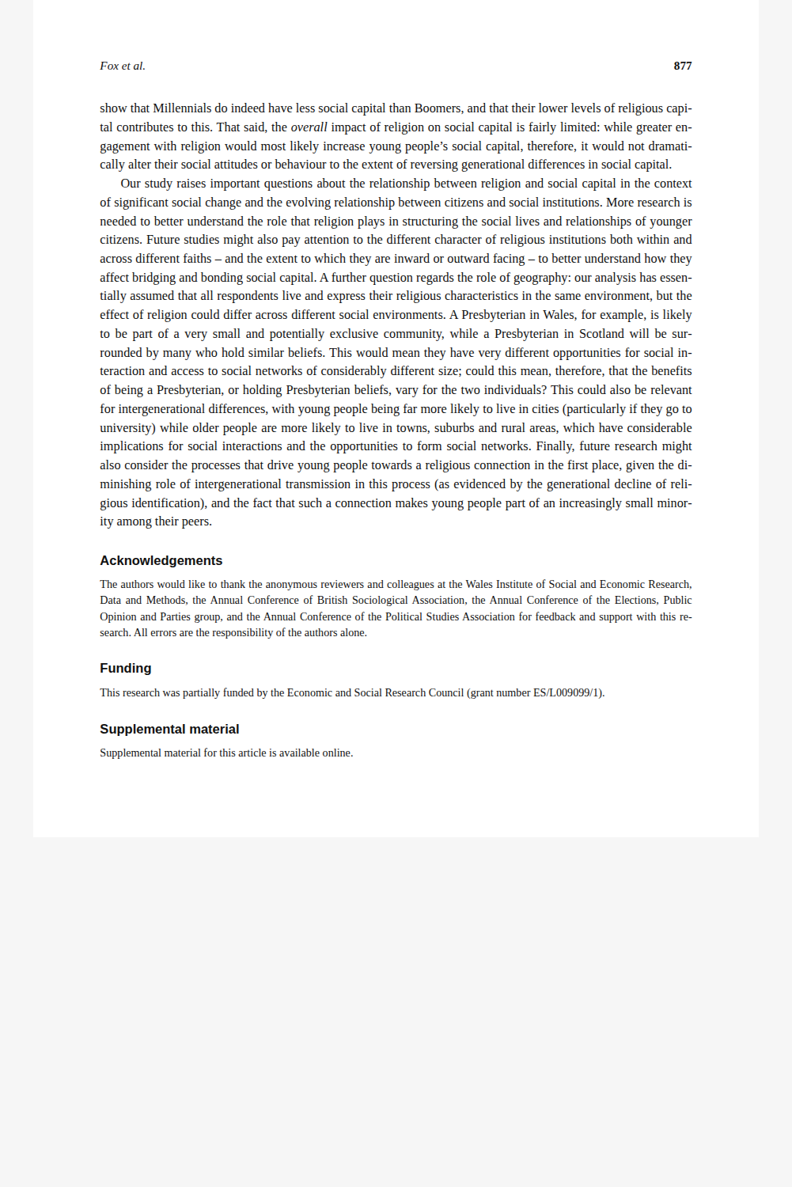Fox et al. 877
show that Millennials do indeed have less social capital than Boomers, and that their lower levels of religious capital contributes to this. That said, the overall impact of religion on social capital is fairly limited: while greater engagement with religion would most likely increase young people’s social capital, therefore, it would not dramatically alter their social attitudes or behaviour to the extent of reversing generational differences in social capital.
Our study raises important questions about the relationship between religion and social capital in the context of significant social change and the evolving relationship between citizens and social institutions. More research is needed to better understand the role that religion plays in structuring the social lives and relationships of younger citizens. Future studies might also pay attention to the different character of religious institutions both within and across different faiths – and the extent to which they are inward or outward facing – to better understand how they affect bridging and bonding social capital. A further question regards the role of geography: our analysis has essentially assumed that all respondents live and express their religious characteristics in the same environment, but the effect of religion could differ across different social environments. A Presbyterian in Wales, for example, is likely to be part of a very small and potentially exclusive community, while a Presbyterian in Scotland will be surrounded by many who hold similar beliefs. This would mean they have very different opportunities for social interaction and access to social networks of considerably different size; could this mean, therefore, that the benefits of being a Presbyterian, or holding Presbyterian beliefs, vary for the two individuals? This could also be relevant for intergenerational differences, with young people being far more likely to live in cities (particularly if they go to university) while older people are more likely to live in towns, suburbs and rural areas, which have considerable implications for social interactions and the opportunities to form social networks. Finally, future research might also consider the processes that drive young people towards a religious connection in the first place, given the diminishing role of intergenerational transmission in this process (as evidenced by the generational decline of religious identification), and the fact that such a connection makes young people part of an increasingly small minority among their peers.
Acknowledgements
The authors would like to thank the anonymous reviewers and colleagues at the Wales Institute of Social and Economic Research, Data and Methods, the Annual Conference of British Sociological Association, the Annual Conference of the Elections, Public Opinion and Parties group, and the Annual Conference of the Political Studies Association for feedback and support with this research. All errors are the responsibility of the authors alone.
Funding
This research was partially funded by the Economic and Social Research Council (grant number ES/L009099/1).
Supplemental material
Supplemental material for this article is available online.